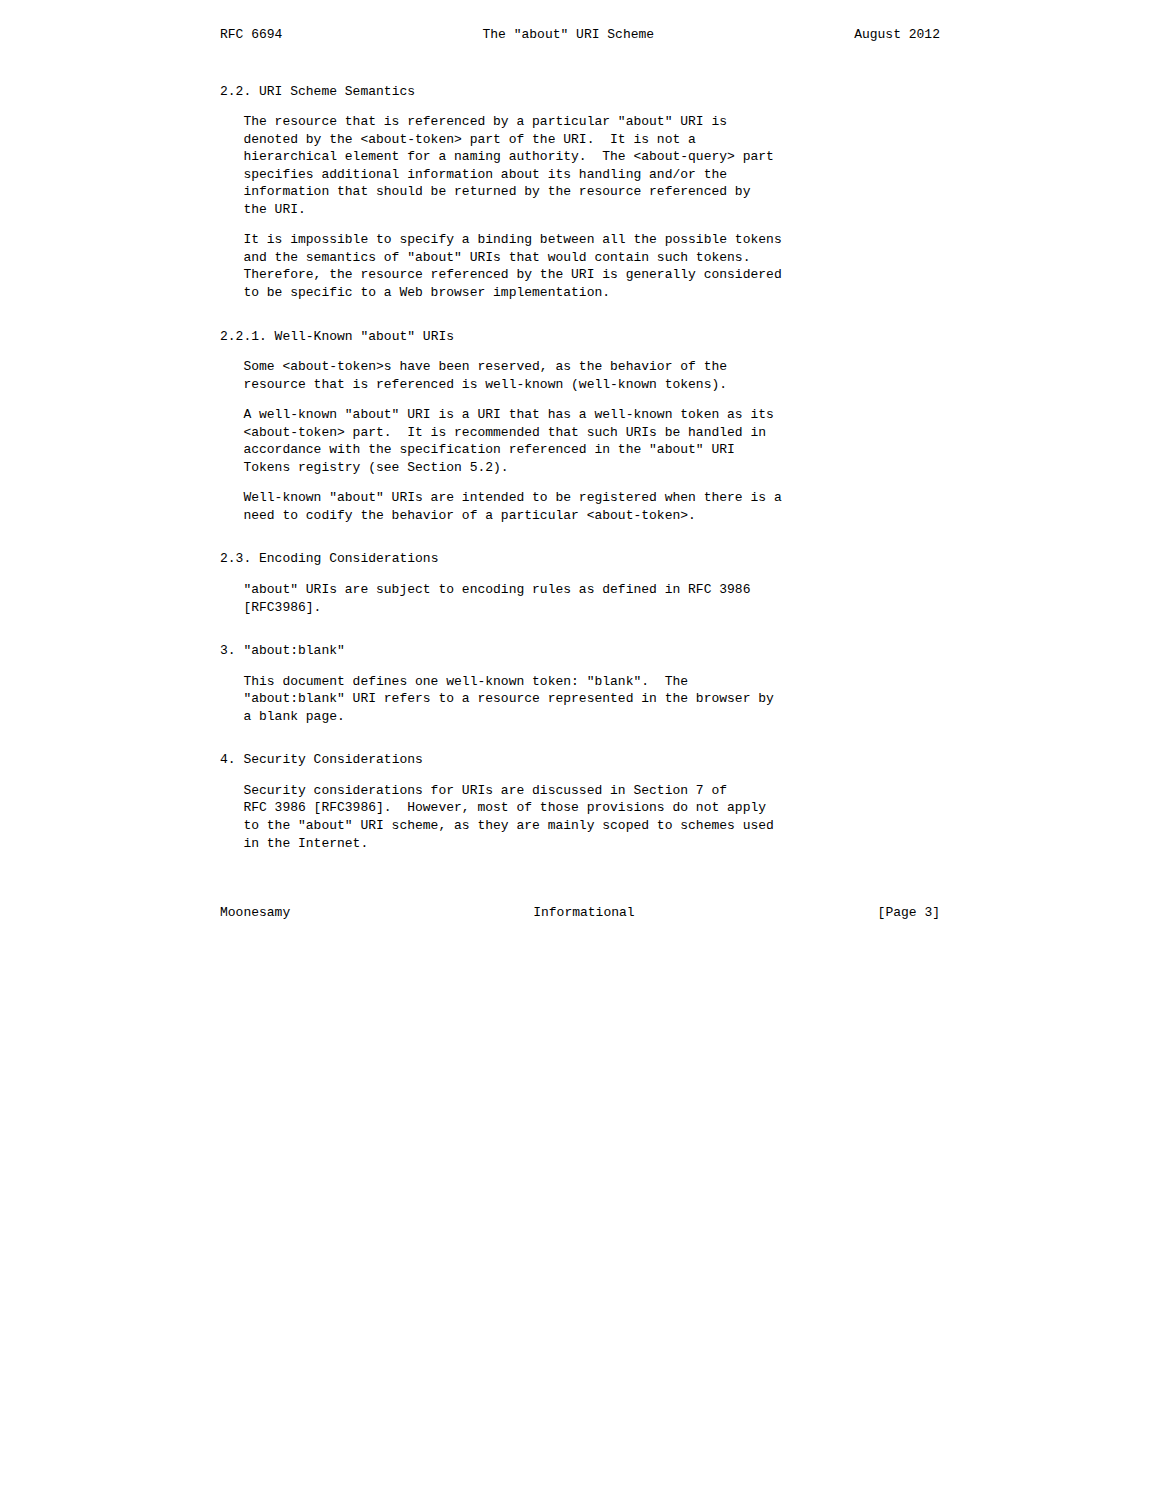RFC 6694 The "about" URI Scheme August 2012
2.2. URI Scheme Semantics
The resource that is referenced by a particular "about" URI is denoted by the <about-token> part of the URI. It is not a hierarchical element for a naming authority. The <about-query> part specifies additional information about its handling and/or the information that should be returned by the resource referenced by the URI.
It is impossible to specify a binding between all the possible tokens and the semantics of "about" URIs that would contain such tokens. Therefore, the resource referenced by the URI is generally considered to be specific to a Web browser implementation.
2.2.1. Well-Known "about" URIs
Some <about-token>s have been reserved, as the behavior of the resource that is referenced is well-known (well-known tokens).
A well-known "about" URI is a URI that has a well-known token as its <about-token> part. It is recommended that such URIs be handled in accordance with the specification referenced in the "about" URI Tokens registry (see Section 5.2).
Well-known "about" URIs are intended to be registered when there is a need to codify the behavior of a particular <about-token>.
2.3. Encoding Considerations
"about" URIs are subject to encoding rules as defined in RFC 3986 [RFC3986].
3. "about:blank"
This document defines one well-known token: "blank". The "about:blank" URI refers to a resource represented in the browser by a blank page.
4. Security Considerations
Security considerations for URIs are discussed in Section 7 of RFC 3986 [RFC3986]. However, most of those provisions do not apply to the "about" URI scheme, as they are mainly scoped to schemes used in the Internet.
Moonesamy Informational [Page 3]